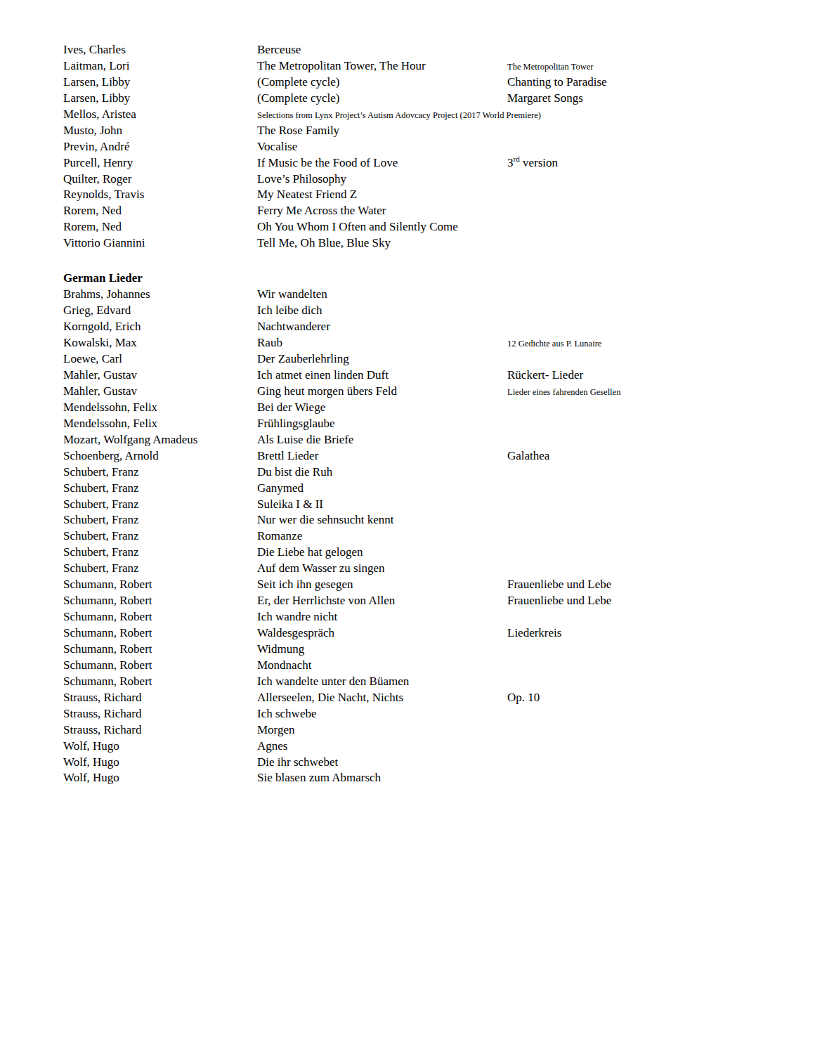| Ives, Charles | Berceuse | |
| Laitman, Lori | The Metropolitan Tower, The Hour | The Metropolitan Tower |
| Larsen, Libby | (Complete cycle) | Chanting to Paradise |
| Larsen, Libby | (Complete cycle) | Margaret Songs |
| Mellos, Aristea | Selections from Lynx Project’s Autism Adovcacy Project (2017 World Premiere) |
| Musto, John | The Rose Family | |
| Previn, André | Vocalise | |
| Purcell, Henry | If Music be the Food of Love | 3 rd version |
| Quilter, Roger | Love’s Philosophy | |
| Reynolds, Travis | My Neatest Friend Z | |
| Rorem, Ned | Ferry Me Across the Water | |
| Rorem, Ned | Oh You Whom I Often and Silently Come |
| Vittorio Giannini | Tell Me, Oh Blue, Blue Sky | |
| German Lieder | | |
| Brahms, Johannes | Wir wandelten | |
| Grieg, Edvard | Ich leibe dich | |
| Korngold, Erich | Nachtwanderer | |
| Kowalski, Max | Raub | 12 Gedichte aus P. Lunaire |
| Loewe, Carl | Der Zauberlehrling | |
| Mahler, Gustav | Ich atmet einen linden Duft | Rückert- Lieder |
| Mahler, Gustav | Ging heut morgen übers Feld | Lieder eines fahrenden Gesellen |
| Mendelssohn, Felix | Bei der Wiege | |
| Mendelssohn, Felix | Frühlingsglaube | |
| Mozart, Wolfgang Amadeus | Als Luise die Briefe | |
| Schoenberg, Arnold | Brettl Lieder | Galathea |
| Schubert, Franz | Du bist die Ruh | |
| Schubert, Franz | Ganymed | |
| Schubert, Franz | Suleika I & II | |
| Schubert, Franz | Nur wer die sehnsucht kennt | |
| Schubert, Franz | Romanze | |
| Schubert, Franz | Die Liebe hat gelogen | |
| Schubert, Franz | Auf dem Wasser zu singen | |
| Schumann, Robert | Seit ich ihn gesegen | Frauenliebe und Lebe |
| Schumann, Robert | Er, der Herrlichste von Allen | Frauenliebe und Lebe |
| Schumann, Robert | Ich wandre nicht | |
| Schumann, Robert | Waldesgespräch | Liederkreis |
| Schumann, Robert | Widmung | |
| Schumann, Robert | Mondnacht | |
| Schumann, Robert | Ich wandelte unter den Büamen | |
| Strauss, Richard | Allerseelen, Die Nacht, Nichts | Op. 10 |
| Strauss, Richard | Ich schwebe | |
| Strauss, Richard | Morgen | |
| Wolf, Hugo | Agnes | |
| Wolf, Hugo | Die ihr schwebet | |
| Wolf, Hugo | Sie blasen zum Abmarsch | |